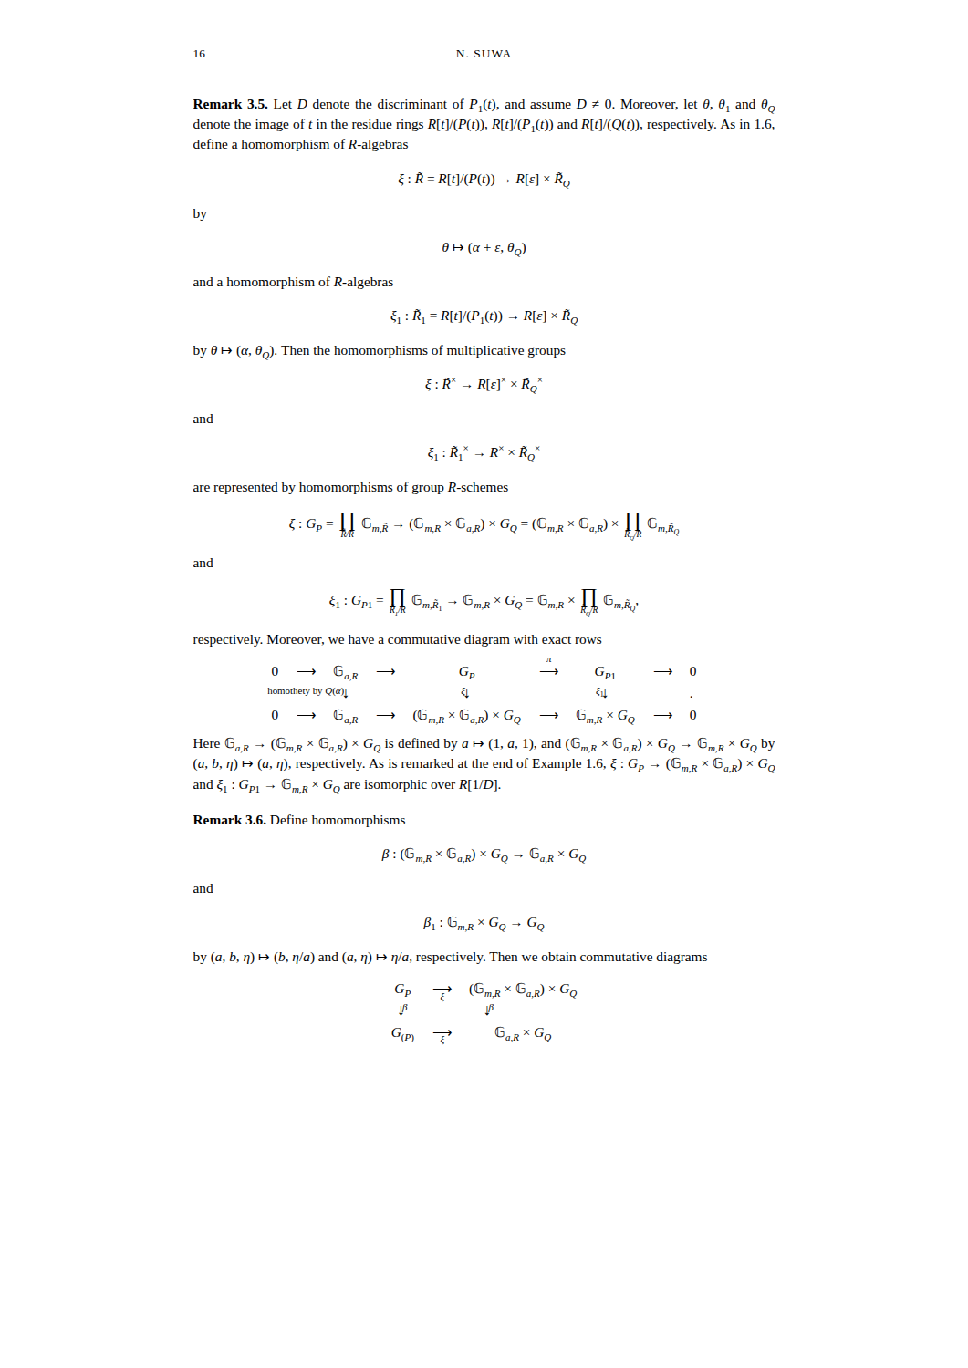16
N. SUWA
Remark 3.5. Let D denote the discriminant of P1(t), and assume D ≠ 0. Moreover, let θ, θ1 and θQ denote the image of t in the residue rings R[t]/(P(t)), R[t]/(P1(t)) and R[t]/(Q(t)), respectively. As in 1.6, define a homomorphism of R-algebras
ξ : R̃ = R[t]/(P(t)) → R[ε] × R̃Q
by
θ ↦ (α + ε, θQ)
and a homomorphism of R-algebras
ξ1 : R̃1 = R[t]/(P1(t)) → R[ε] × R̃Q
by θ ↦ (α, θQ). Then the homomorphisms of multiplicative groups
ξ : R̃× → R[ε]× × R̃Q×
and
ξ1 : R̃1× → R× × R̃Q×
are represented by homomorphisms of group R-schemes
ξ : GP = ∏R̃/R 𝔾m,R̃ → (𝔾m,R × 𝔾a,R) × GQ = (𝔾m,R × 𝔾a,R) × ∏R̃Q/R 𝔾m,R̃Q
and
ξ1 : GP1 = ∏R̃1/R 𝔾m,R̃1 → 𝔾m,R × GQ = 𝔾m,R × ∏R̃Q/R 𝔾m,R̃Q,
respectively. Moreover, we have a commutative diagram with exact rows
| 0 | ⟶ | 𝔾 a , R | ⟶ | G P | π ⟶ | G P 1 | ⟶ | 0 |
| | | ↓ homothety by Q ( α ) | | ↓ ξ | | ↓ ξ 1 | | . |
| 0 | ⟶ | 𝔾 a , R | ⟶ | (𝔾 m , R × 𝔾 a , R ) × G Q | ⟶ | 𝔾 m , R × G Q | ⟶ | 0 |
Here 𝔾a,R → (𝔾m,R × 𝔾a,R) × GQ is defined by a ↦ (1, a, 1), and (𝔾m,R × 𝔾a,R) × GQ → 𝔾m,R × GQ by (a, b, η) ↦ (a, η), respectively. As is remarked at the end of Example 1.6, ξ : GP → (𝔾m,R × 𝔾a,R) × GQ and ξ1 : GP1 → 𝔾m,R × GQ are isomorphic over R[1/D].
Remark 3.6. Define homomorphisms
β : (𝔾m,R × 𝔾a,R) × GQ → 𝔾a,R × GQ
and
β1 : 𝔾m,R × GQ → GQ
by (a, b, η) ↦ (b, η/a) and (a, η) ↦ η/a, respectively. Then we obtain commutative diagrams
| G P | ⟶ ξ | (𝔾 m , R × 𝔾 a , R ) × G Q |
| ↓ β | | ↓ β |
| G ( P ) | ⟶ ξ | 𝔾 a , R × G Q |